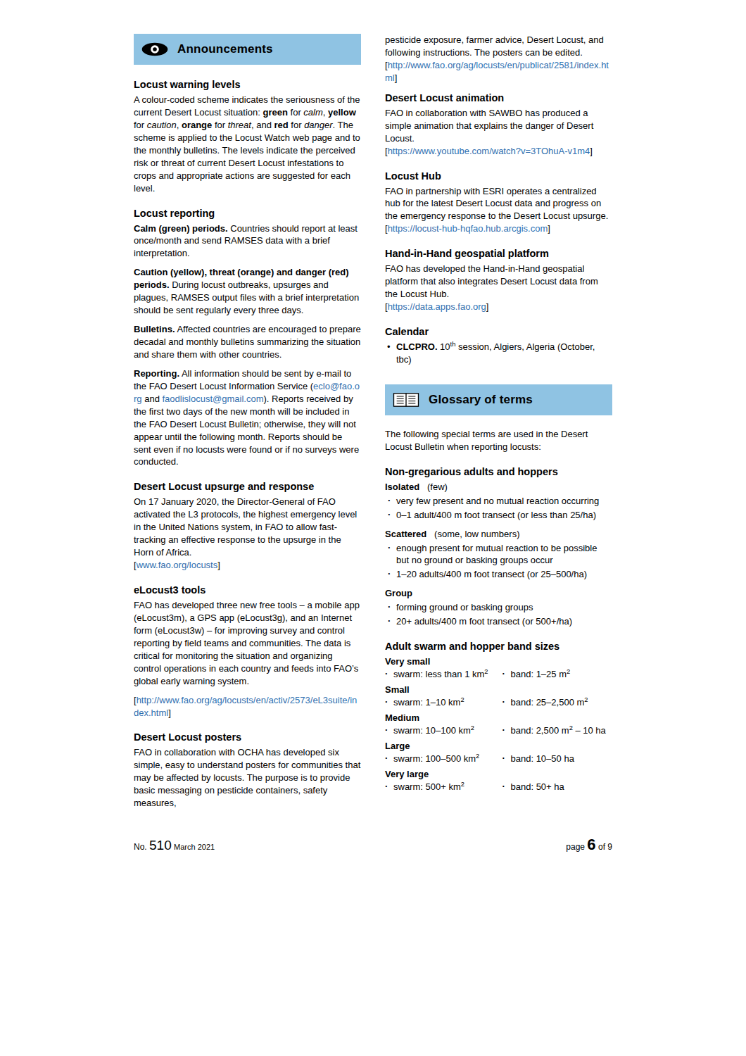Announcements
Locust warning levels
A colour-coded scheme indicates the seriousness of the current Desert Locust situation: green for calm, yellow for caution, orange for threat, and red for danger. The scheme is applied to the Locust Watch web page and to the monthly bulletins. The levels indicate the perceived risk or threat of current Desert Locust infestations to crops and appropriate actions are suggested for each level.
Locust reporting
Calm (green) periods. Countries should report at least once/month and send RAMSES data with a brief interpretation.
Caution (yellow), threat (orange) and danger (red) periods. During locust outbreaks, upsurges and plagues, RAMSES output files with a brief interpretation should be sent regularly every three days.
Bulletins. Affected countries are encouraged to prepare decadal and monthly bulletins summarizing the situation and share them with other countries.
Reporting. All information should be sent by e-mail to the FAO Desert Locust Information Service (eclo@fao.org and faodlislocust@gmail.com). Reports received by the first two days of the new month will be included in the FAO Desert Locust Bulletin; otherwise, they will not appear until the following month. Reports should be sent even if no locusts were found or if no surveys were conducted.
Desert Locust upsurge and response
On 17 January 2020, the Director-General of FAO activated the L3 protocols, the highest emergency level in the United Nations system, in FAO to allow fast-tracking an effective response to the upsurge in the Horn of Africa.
[www.fao.org/locusts]
eLocust3 tools
FAO has developed three new free tools – a mobile app (eLocust3m), a GPS app (eLocust3g), and an Internet form (eLocust3w) – for improving survey and control reporting by field teams and communities. The data is critical for monitoring the situation and organizing control operations in each country and feeds into FAO’s global early warning system.
[http://www.fao.org/ag/locusts/en/activ/2573/eL3suite/index.html]
Desert Locust posters
FAO in collaboration with OCHA has developed six simple, easy to understand posters for communities that may be affected by locusts. The purpose is to provide basic messaging on pesticide containers, safety measures,
pesticide exposure, farmer advice, Desert Locust, and following instructions. The posters can be edited.
[http://www.fao.org/ag/locusts/en/publicat/2581/index.html]
Desert Locust animation
FAO in collaboration with SAWBO has produced a simple animation that explains the danger of Desert Locust.
[https://www.youtube.com/watch?v=3TOhuA-v1m4]
Locust Hub
FAO in partnership with ESRI operates a centralized hub for the latest Desert Locust data and progress on the emergency response to the Desert Locust upsurge.
[https://locust-hub-hqfao.hub.arcgis.com]
Hand-in-Hand geospatial platform
FAO has developed the Hand-in-Hand geospatial platform that also integrates Desert Locust data from the Locust Hub.
[https://data.apps.fao.org]
Calendar
CLCPRO. 10th session, Algiers, Algeria (October, tbc)
Glossary of terms
The following special terms are used in the Desert Locust Bulletin when reporting locusts:
Non-gregarious adults and hoppers
Isolated (few)
very few present and no mutual reaction occurring
0–1 adult/400 m foot transect (or less than 25/ha)
Scattered (some, low numbers)
enough present for mutual reaction to be possible but no ground or basking groups occur
1–20 adults/400 m foot transect (or 25–500/ha)
Group
forming ground or basking groups
20+ adults/400 m foot transect (or 500+/ha)
Adult swarm and hopper band sizes
Very small
swarm: less than 1 km2
band: 1–25 m2
Small
swarm: 1–10 km2
band: 25–2,500 m2
Medium
swarm: 10–100 km2
band: 2,500 m2 – 10 ha
Large
swarm: 100–500 km2
band: 10–50 ha
Very large
swarm: 500+ km2
band: 50+ ha
No. 510 March 2021
page 6 of 9